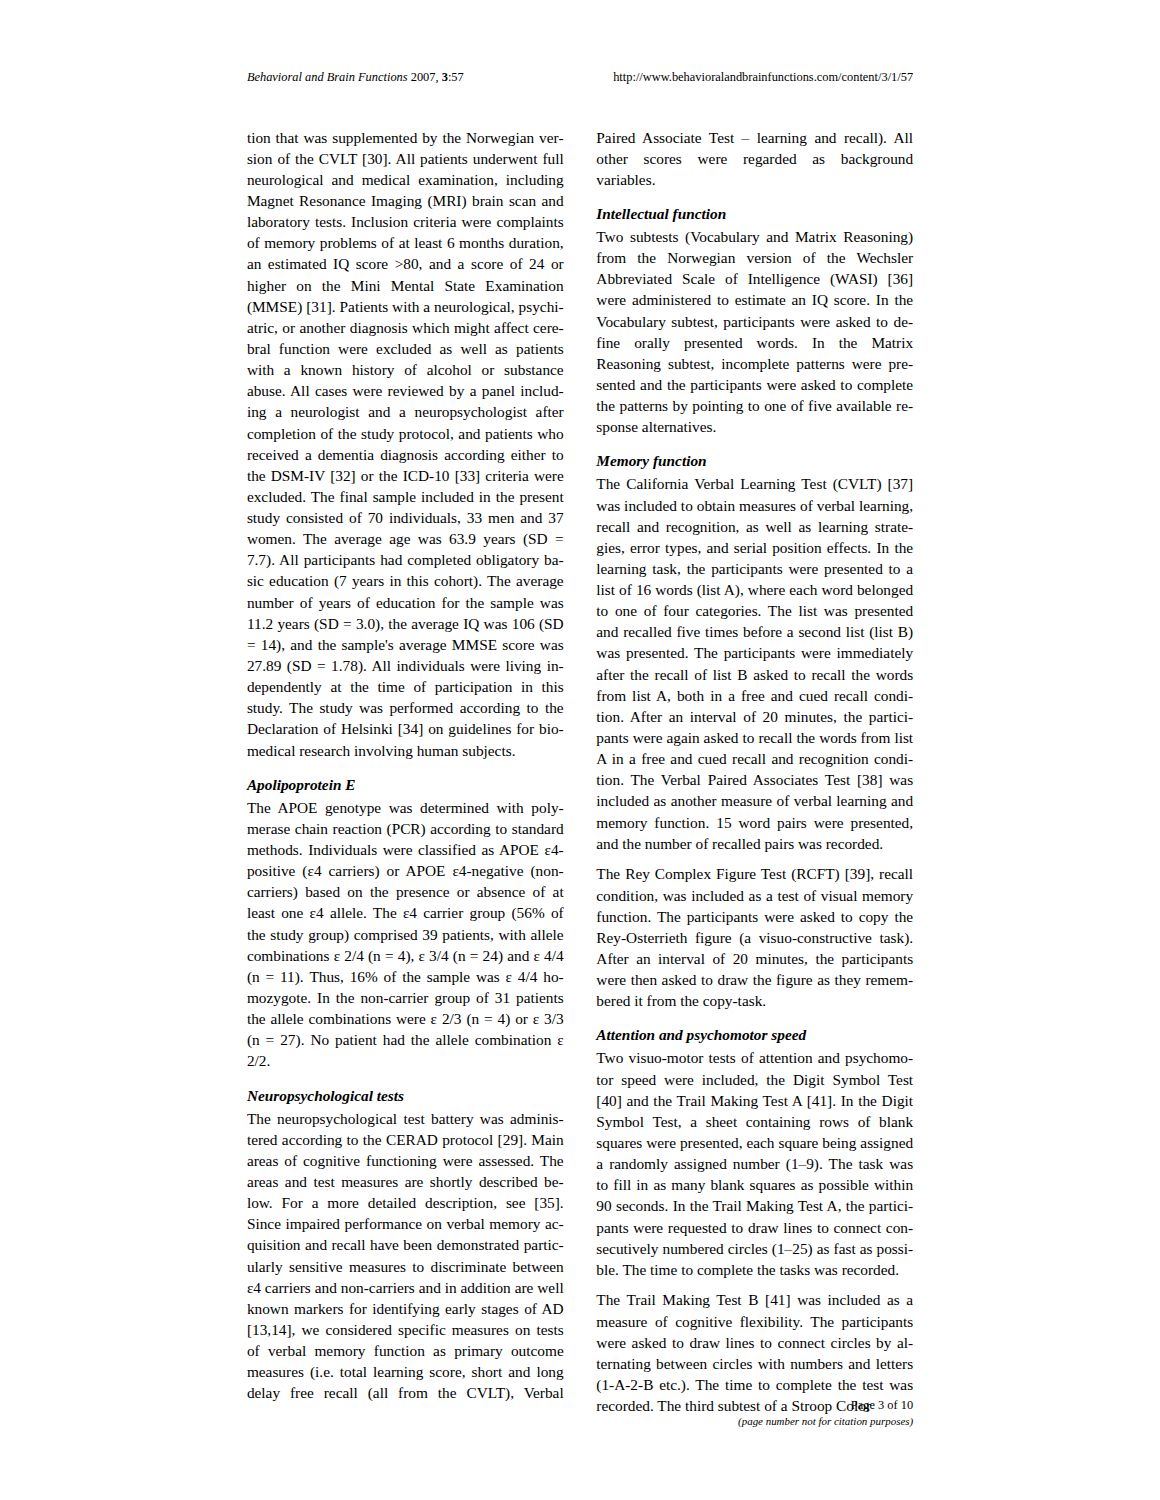Behavioral and Brain Functions 2007, 3:57
http://www.behavioralandbrainfunctions.com/content/3/1/57
tion that was supplemented by the Norwegian version of the CVLT [30]. All patients underwent full neurological and medical examination, including Magnet Resonance Imaging (MRI) brain scan and laboratory tests. Inclusion criteria were complaints of memory problems of at least 6 months duration, an estimated IQ score >80, and a score of 24 or higher on the Mini Mental State Examination (MMSE) [31]. Patients with a neurological, psychiatric, or another diagnosis which might affect cerebral function were excluded as well as patients with a known history of alcohol or substance abuse. All cases were reviewed by a panel including a neurologist and a neuropsychologist after completion of the study protocol, and patients who received a dementia diagnosis according either to the DSM-IV [32] or the ICD-10 [33] criteria were excluded. The final sample included in the present study consisted of 70 individuals, 33 men and 37 women. The average age was 63.9 years (SD = 7.7). All participants had completed obligatory basic education (7 years in this cohort). The average number of years of education for the sample was 11.2 years (SD = 3.0), the average IQ was 106 (SD = 14), and the sample's average MMSE score was 27.89 (SD = 1.78). All individuals were living independently at the time of participation in this study. The study was performed according to the Declaration of Helsinki [34] on guidelines for biomedical research involving human subjects.
Apolipoprotein E
The APOE genotype was determined with polymerase chain reaction (PCR) according to standard methods. Individuals were classified as APOE ε4-positive (ε4 carriers) or APOE ε4-negative (non-carriers) based on the presence or absence of at least one ε4 allele. The ε4 carrier group (56% of the study group) comprised 39 patients, with allele combinations ε 2/4 (n = 4), ε 3/4 (n = 24) and ε 4/4 (n = 11). Thus, 16% of the sample was ε 4/4 homozygote. In the non-carrier group of 31 patients the allele combinations were ε 2/3 (n = 4) or ε 3/3 (n = 27). No patient had the allele combination ε 2/2.
Neuropsychological tests
The neuropsychological test battery was administered according to the CERAD protocol [29]. Main areas of cognitive functioning were assessed. The areas and test measures are shortly described below. For a more detailed description, see [35]. Since impaired performance on verbal memory acquisition and recall have been demonstrated particularly sensitive measures to discriminate between ε4 carriers and non-carriers and in addition are well known markers for identifying early stages of AD [13,14], we considered specific measures on tests of verbal memory function as primary outcome measures (i.e. total learning score, short and long delay free recall (all from the CVLT), Verbal Paired Associate Test – learning and recall). All other scores were regarded as background variables.
Intellectual function
Two subtests (Vocabulary and Matrix Reasoning) from the Norwegian version of the Wechsler Abbreviated Scale of Intelligence (WASI) [36] were administered to estimate an IQ score. In the Vocabulary subtest, participants were asked to define orally presented words. In the Matrix Reasoning subtest, incomplete patterns were presented and the participants were asked to complete the patterns by pointing to one of five available response alternatives.
Memory function
The California Verbal Learning Test (CVLT) [37] was included to obtain measures of verbal learning, recall and recognition, as well as learning strategies, error types, and serial position effects. In the learning task, the participants were presented to a list of 16 words (list A), where each word belonged to one of four categories. The list was presented and recalled five times before a second list (list B) was presented. The participants were immediately after the recall of list B asked to recall the words from list A, both in a free and cued recall condition. After an interval of 20 minutes, the participants were again asked to recall the words from list A in a free and cued recall and recognition condition. The Verbal Paired Associates Test [38] was included as another measure of verbal learning and memory function. 15 word pairs were presented, and the number of recalled pairs was recorded.
The Rey Complex Figure Test (RCFT) [39], recall condition, was included as a test of visual memory function. The participants were asked to copy the Rey-Osterrieth figure (a visuo-constructive task). After an interval of 20 minutes, the participants were then asked to draw the figure as they remembered it from the copy-task.
Attention and psychomotor speed
Two visuo-motor tests of attention and psychomotor speed were included, the Digit Symbol Test [40] and the Trail Making Test A [41]. In the Digit Symbol Test, a sheet containing rows of blank squares were presented, each square being assigned a randomly assigned number (1–9). The task was to fill in as many blank squares as possible within 90 seconds. In the Trail Making Test A, the participants were requested to draw lines to connect consecutively numbered circles (1–25) as fast as possible. The time to complete the tasks was recorded.
The Trail Making Test B [41] was included as a measure of cognitive flexibility. The participants were asked to draw lines to connect circles by alternating between circles with numbers and letters (1-A-2-B etc.). The time to complete the test was recorded. The third subtest of a Stroop Color
Page 3 of 10
(page number not for citation purposes)